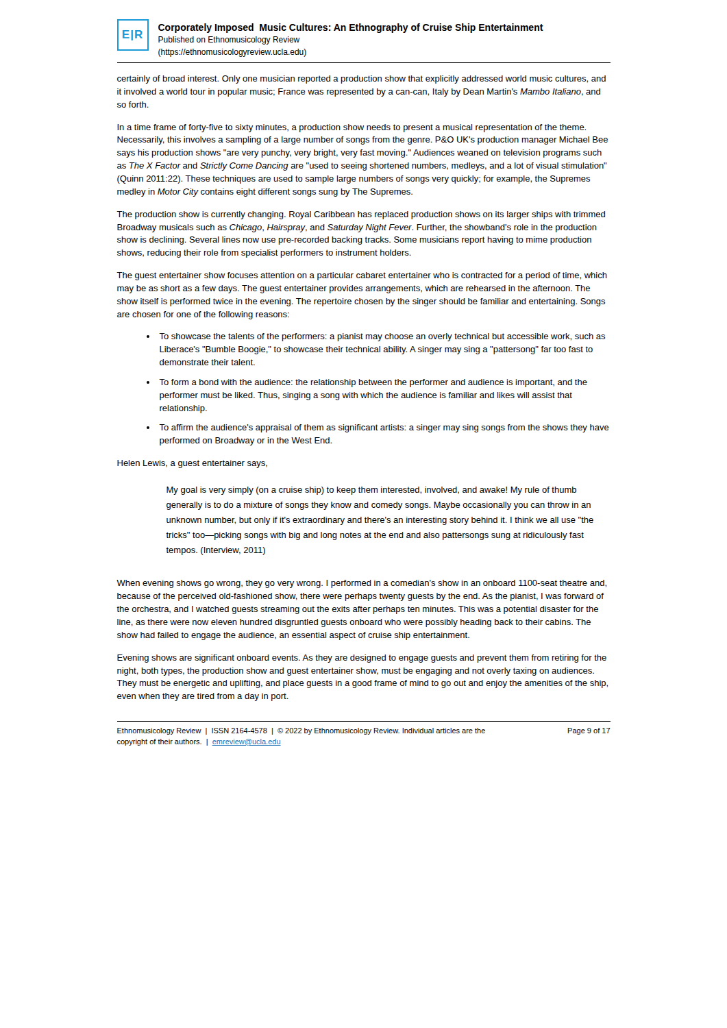E|R
Corporately Imposed Music Cultures: An Ethnography of Cruise Ship Entertainment
Published on Ethnomusicology Review
(https://ethnomusicologyreview.ucla.edu)
certainly of broad interest. Only one musician reported a production show that explicitly addressed world music cultures, and it involved a world tour in popular music; France was represented by a can-can, Italy by Dean Martin's Mambo Italiano, and so forth.
In a time frame of forty-five to sixty minutes, a production show needs to present a musical representation of the theme. Necessarily, this involves a sampling of a large number of songs from the genre. P&O UK's production manager Michael Bee says his production shows "are very punchy, very bright, very fast moving." Audiences weaned on television programs such as The X Factor and Strictly Come Dancing are "used to seeing shortened numbers, medleys, and a lot of visual stimulation" (Quinn 2011:22). These techniques are used to sample large numbers of songs very quickly; for example, the Supremes medley in Motor City contains eight different songs sung by The Supremes.
The production show is currently changing. Royal Caribbean has replaced production shows on its larger ships with trimmed Broadway musicals such as Chicago, Hairspray, and Saturday Night Fever. Further, the showband's role in the production show is declining. Several lines now use pre-recorded backing tracks. Some musicians report having to mime production shows, reducing their role from specialist performers to instrument holders.
The guest entertainer show focuses attention on a particular cabaret entertainer who is contracted for a period of time, which may be as short as a few days. The guest entertainer provides arrangements, which are rehearsed in the afternoon. The show itself is performed twice in the evening. The repertoire chosen by the singer should be familiar and entertaining. Songs are chosen for one of the following reasons:
To showcase the talents of the performers: a pianist may choose an overly technical but accessible work, such as Liberace's "Bumble Boogie," to showcase their technical ability. A singer may sing a "pattersong" far too fast to demonstrate their talent.
To form a bond with the audience: the relationship between the performer and audience is important, and the performer must be liked. Thus, singing a song with which the audience is familiar and likes will assist that relationship.
To affirm the audience's appraisal of them as significant artists: a singer may sing songs from the shows they have performed on Broadway or in the West End.
Helen Lewis, a guest entertainer says,
My goal is very simply (on a cruise ship) to keep them interested, involved, and awake! My rule of thumb generally is to do a mixture of songs they know and comedy songs. Maybe occasionally you can throw in an unknown number, but only if it's extraordinary and there's an interesting story behind it. I think we all use "the tricks" too—picking songs with big and long notes at the end and also pattersongs sung at ridiculously fast tempos. (Interview, 2011)
When evening shows go wrong, they go very wrong. I performed in a comedian's show in an onboard 1100-seat theatre and, because of the perceived old-fashioned show, there were perhaps twenty guests by the end. As the pianist, I was forward of the orchestra, and I watched guests streaming out the exits after perhaps ten minutes. This was a potential disaster for the line, as there were now eleven hundred disgruntled guests onboard who were possibly heading back to their cabins. The show had failed to engage the audience, an essential aspect of cruise ship entertainment.
Evening shows are significant onboard events. As they are designed to engage guests and prevent them from retiring for the night, both types, the production show and guest entertainer show, must be engaging and not overly taxing on audiences. They must be energetic and uplifting, and place guests in a good frame of mind to go out and enjoy the amenities of the ship, even when they are tired from a day in port.
Ethnomusicology Review | ISSN 2164-4578 | © 2022 by Ethnomusicology Review. Individual articles are the copyright of their authors. | emreview@ucla.edu
Page 9 of 17